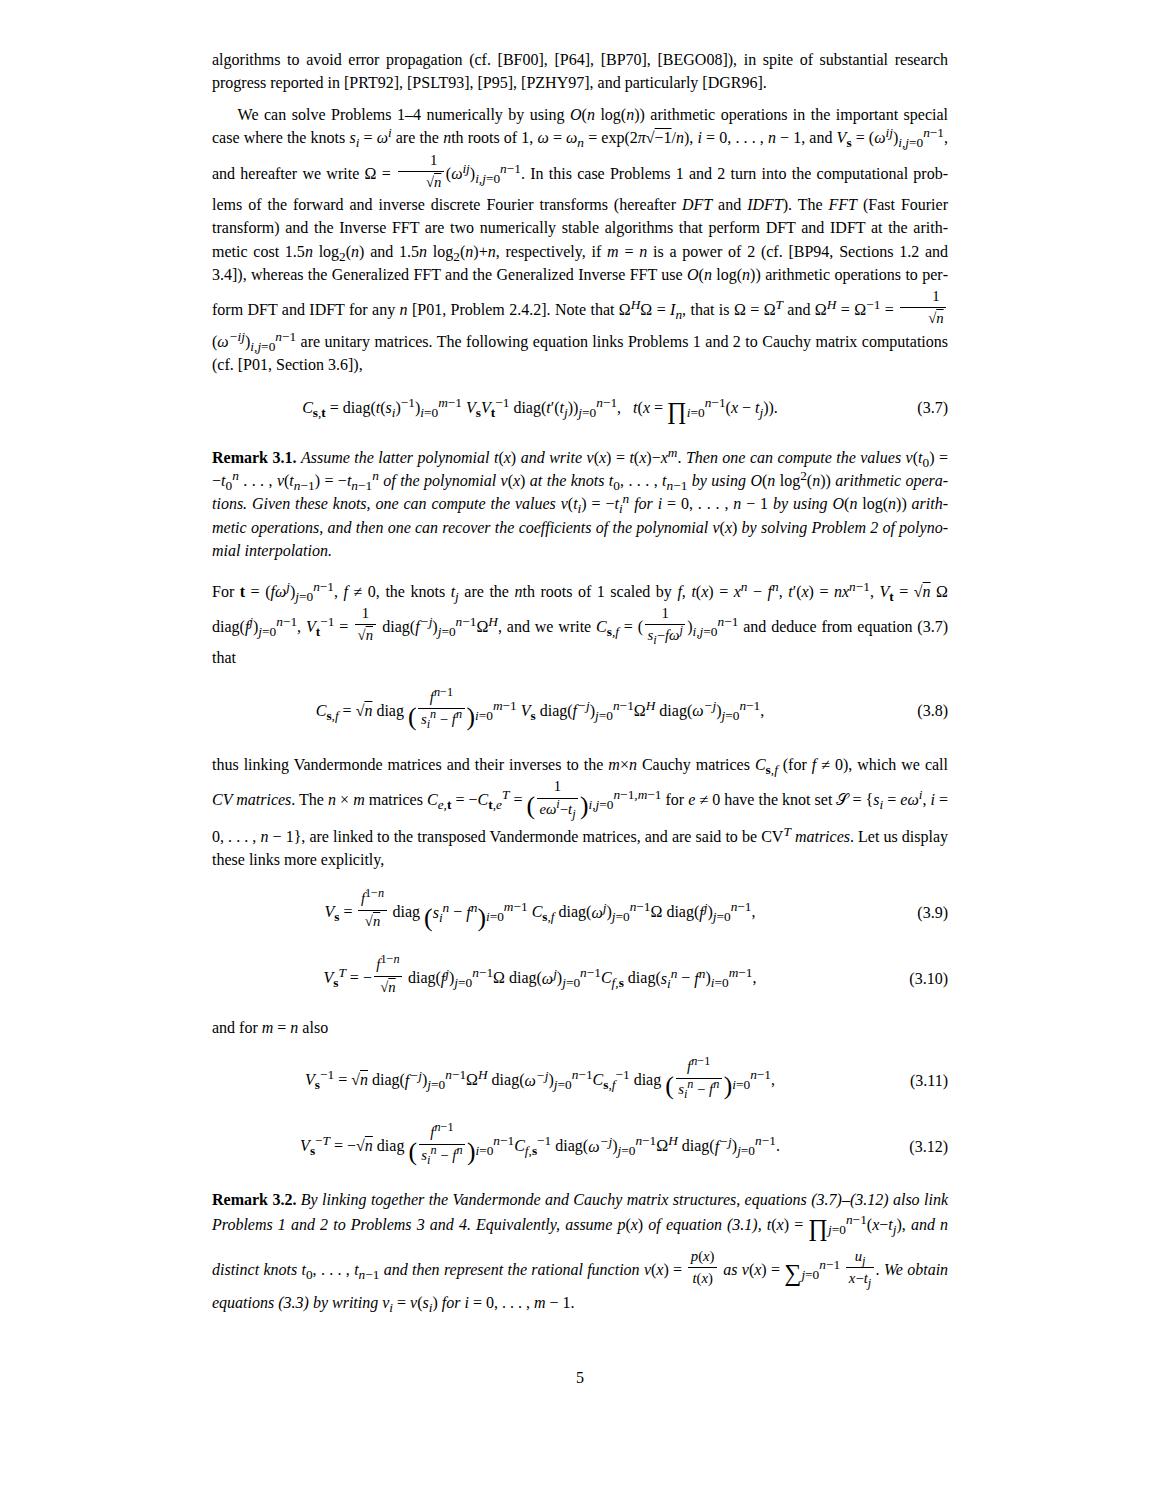algorithms to avoid error propagation (cf. [BF00], [P64], [BP70], [BEGO08]), in spite of substantial research progress reported in [PRT92], [PSLT93], [P95], [PZHY97], and particularly [DGR96].
We can solve Problems 1–4 numerically by using O(n log(n)) arithmetic operations in the important special case where the knots si = ωi are the nth roots of 1, ω = ωn = exp(2π√−1/n), i = 0, . . . , n − 1, and Vs = (ωij)i,j=0n−1, and hereafter we write Ω = 1√n(ωij)i,j=0n−1. In this case Problems 1 and 2 turn into the computational problems of the forward and inverse discrete Fourier transforms (hereafter DFT and IDFT). The FFT (Fast Fourier transform) and the Inverse FFT are two numerically stable algorithms that perform DFT and IDFT at the arithmetic cost 1.5n log2(n) and 1.5n log2(n)+n, respectively, if m = n is a power of 2 (cf. [BP94, Sections 1.2 and 3.4]), whereas the Generalized FFT and the Generalized Inverse FFT use O(n log(n)) arithmetic operations to perform DFT and IDFT for any n [P01, Problem 2.4.2]. Note that ΩHΩ = In, that is Ω = ΩT and ΩH = Ω−1 = 1√n(ω−ij)i,j=0n−1 are unitary matrices. The following equation links Problems 1 and 2 to Cauchy matrix computations (cf. [P01, Section 3.6]),
Cs,t = diag(t(si)−1)i=0m−1 VsVt−1 diag(t′(tj))j=0n−1, t(x = ∏i=0n−1(x − tj)).
(3.7)
Remark 3.1. Assume the latter polynomial t(x) and write v(x) = t(x)−xm. Then one can compute the values v(t0) = −t0n . . . , v(tn−1) = −tn−1n of the polynomial v(x) at the knots t0, . . . , tn−1 by using O(n log2(n)) arithmetic operations. Given these knots, one can compute the values v(ti) = −tin for i = 0, . . . , n − 1 by using O(n log(n)) arithmetic operations, and then one can recover the coefficients of the polynomial v(x) by solving Problem 2 of polynomial interpolation.
For t = (fωj)j=0n−1, f ≠ 0, the knots tj are the nth roots of 1 scaled by f, t(x) = xn − fn, t′(x) = nxn−1, Vt = √n Ω diag(fj)j=0n−1, Vt−1 = 1√n diag(f−j)j=0n−1ΩH, and we write Cs,f = (1 si−fωj)i,j=0n−1 and deduce from equation (3.7) that
Cs,f = √n diag (fn−1 sin − fn)i=0m−1 Vs diag(f−j)j=0n−1ΩH diag(ω−j)j=0n−1,
(3.8)
thus linking Vandermonde matrices and their inverses to the m×n Cauchy matrices Cs,f (for f ≠ 0), which we call CV matrices. The n × m matrices Ce,t = −Ct,eT = (1 eωi−tj)i,j=0n−1,m−1 for e ≠ 0 have the knot set 𝒮 = {si = eωi, i = 0, . . . , n − 1}, are linked to the transposed Vandermonde matrices, and are said to be CVT matrices. Let us display these links more explicitly,
Vs = f1−n√n diag (sin − fn)i=0m−1 Cs,f diag(ωj)j=0n−1Ω diag(fj)j=0n−1,
(3.9)
VsT = −f1−n√n diag(fj)j=0n−1Ω diag(ωj)j=0n−1Cf,s diag(sin − fn)i=0m−1,
(3.10)
and for m = n also
Vs−1 = √n diag(f−j)j=0n−1ΩH diag(ω−j)j=0n−1Cs,f−1 diag (fn−1 sin − fn)i=0n−1,
(3.11)
Vs−T = −√n diag (fn−1 sin − fn)i=0n−1Cf,s−1 diag(ω−j)j=0n−1ΩH diag(f−j)j=0n−1.
(3.12)
Remark 3.2. By linking together the Vandermonde and Cauchy matrix structures, equations (3.7)–(3.12) also link Problems 1 and 2 to Problems 3 and 4. Equivalently, assume p(x) of equation (3.1), t(x) = ∏j=0n−1(x−tj), and n distinct knots t0, . . . , tn−1 and then represent the rational function v(x) = p(x) t(x) as v(x) = ∑j=0n−1 uj x−tj. We obtain equations (3.3) by writing vi = v(si) for i = 0, . . . , m − 1.
5